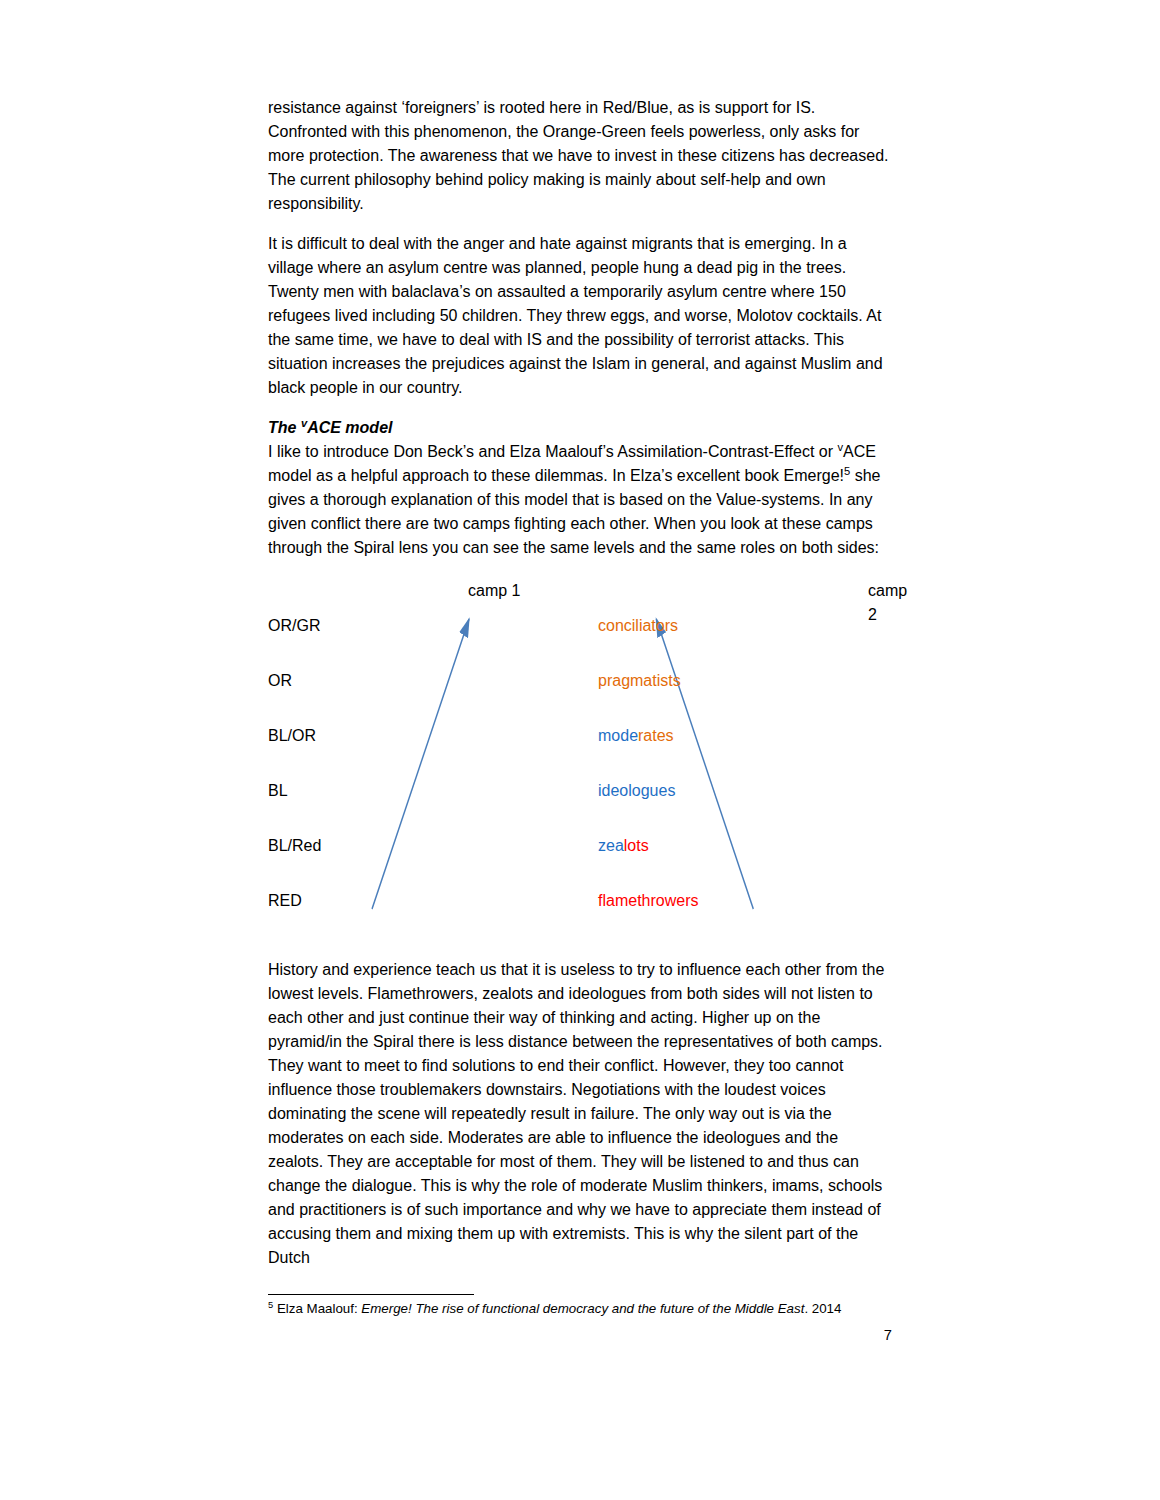resistance against ‘foreigners’ is rooted here in Red/Blue, as is support for IS. Confronted with this phenomenon, the Orange-Green feels powerless, only asks for more protection. The awareness that we have to invest in these citizens has decreased. The current philosophy behind policy making is mainly about self-help and own responsibility.
It is difficult to deal with the anger and hate against migrants that is emerging. In a village where an asylum centre was planned, people hung a dead pig in the trees. Twenty men with balaclava’s on assaulted a temporarily asylum centre where 150 refugees lived including 50 children. They threw eggs, and worse, Molotov cocktails. At the same time, we have to deal with IS and the possibility of terrorist attacks. This situation increases the prejudices against the Islam in general, and against Muslim and black people in our country.
The vACE model
I like to introduce Don Beck’s and Elza Maalouf’s Assimilation-Contrast-Effect or vACE model as a helpful approach to these dilemmas. In Elza’s excellent book Emerge!5 she gives a thorough explanation of this model that is based on the Value-systems. In any given conflict there are two camps fighting each other. When you look at these camps through the Spiral lens you can see the same levels and the same roles on both sides:
camp 1 camp 2
OR/GR conciliators
OR pragmatists
BL/OR mode rates
BL ideologues
BL/Red zea lots
RED flamethrowers
History and experience teach us that it is useless to try to influence each other from the lowest levels. Flamethrowers, zealots and ideologues from both sides will not listen to each other and just continue their way of thinking and acting. Higher up on the pyramid/in the Spiral there is less distance between the representatives of both camps. They want to meet to find solutions to end their conflict. However, they too cannot influence those troublemakers downstairs. Negotiations with the loudest voices dominating the scene will repeatedly result in failure. The only way out is via the moderates on each side. Moderates are able to influence the ideologues and the zealots. They are acceptable for most of them. They will be listened to and thus can change the dialogue. This is why the role of moderate Muslim thinkers, imams, schools and practitioners is of such importance and why we have to appreciate them instead of accusing them and mixing them up with extremists. This is why the silent part of the Dutch
5 Elza Maalouf: Emerge! The rise of functional democracy and the future of the Middle East. 2014
7